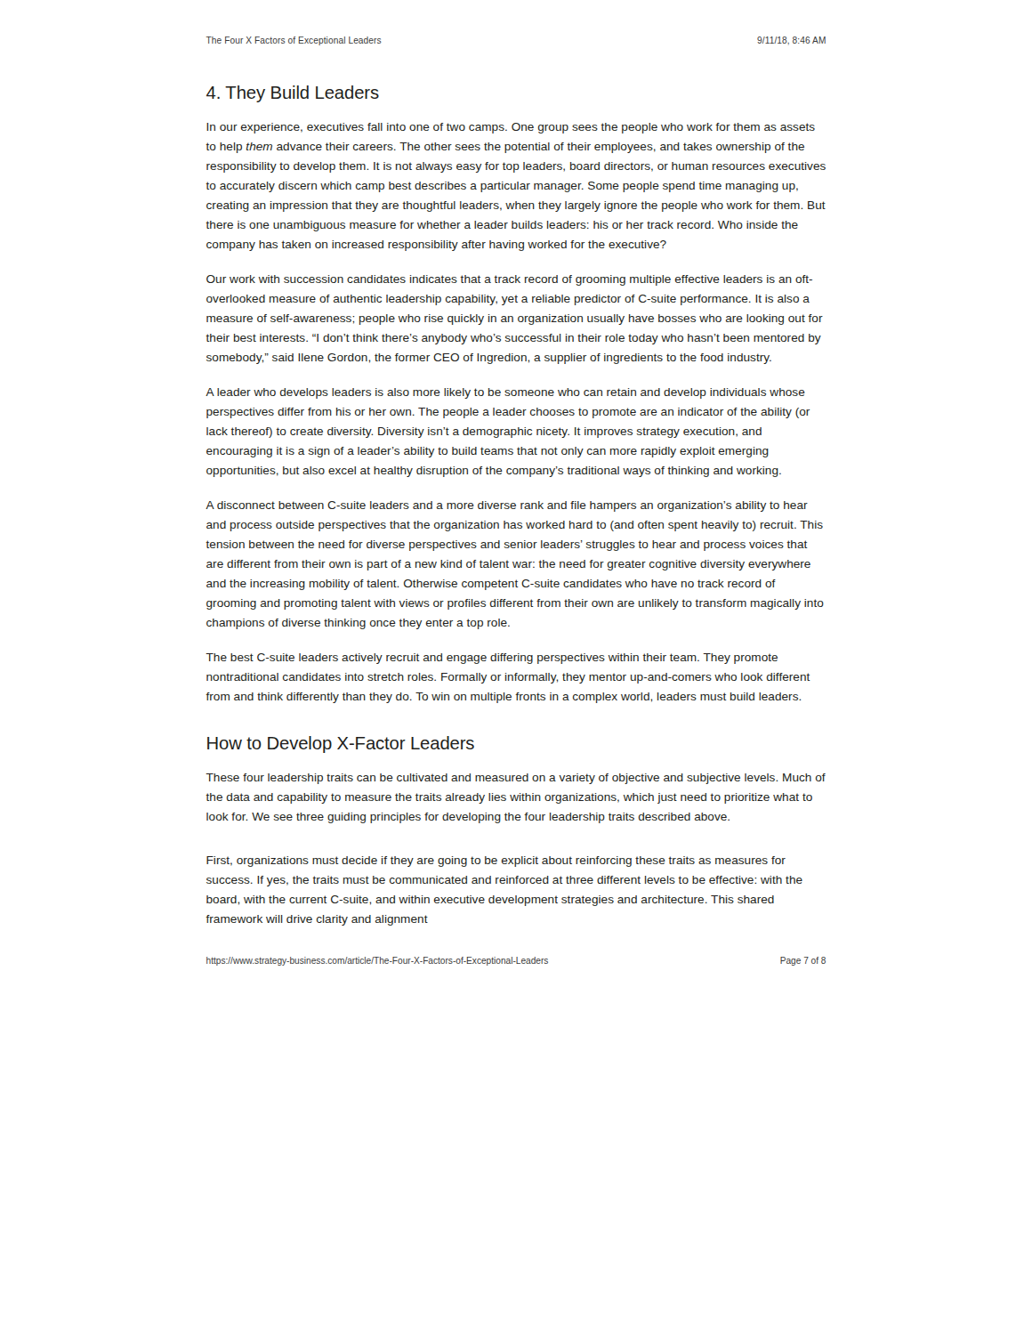The Four X Factors of Exceptional Leaders
9/11/18, 8:46 AM
4. They Build Leaders
In our experience, executives fall into one of two camps. One group sees the people who work for them as assets to help them advance their careers. The other sees the potential of their employees, and takes ownership of the responsibility to develop them. It is not always easy for top leaders, board directors, or human resources executives to accurately discern which camp best describes a particular manager. Some people spend time managing up, creating an impression that they are thoughtful leaders, when they largely ignore the people who work for them. But there is one unambiguous measure for whether a leader builds leaders: his or her track record. Who inside the company has taken on increased responsibility after having worked for the executive?
Our work with succession candidates indicates that a track record of grooming multiple effective leaders is an oft-overlooked measure of authentic leadership capability, yet a reliable predictor of C-suite performance. It is also a measure of self-awareness; people who rise quickly in an organization usually have bosses who are looking out for their best interests. “I don’t think there’s anybody who’s successful in their role today who hasn’t been mentored by somebody,” said Ilene Gordon, the former CEO of Ingredion, a supplier of ingredients to the food industry.
A leader who develops leaders is also more likely to be someone who can retain and develop individuals whose perspectives differ from his or her own. The people a leader chooses to promote are an indicator of the ability (or lack thereof) to create diversity. Diversity isn’t a demographic nicety. It improves strategy execution, and encouraging it is a sign of a leader’s ability to build teams that not only can more rapidly exploit emerging opportunities, but also excel at healthy disruption of the company’s traditional ways of thinking and working.
A disconnect between C-suite leaders and a more diverse rank and file hampers an organization’s ability to hear and process outside perspectives that the organization has worked hard to (and often spent heavily to) recruit. This tension between the need for diverse perspectives and senior leaders’ struggles to hear and process voices that are different from their own is part of a new kind of talent war: the need for greater cognitive diversity everywhere and the increasing mobility of talent. Otherwise competent C-suite candidates who have no track record of grooming and promoting talent with views or profiles different from their own are unlikely to transform magically into champions of diverse thinking once they enter a top role.
The best C-suite leaders actively recruit and engage differing perspectives within their team. They promote nontraditional candidates into stretch roles. Formally or informally, they mentor up-and-comers who look different from and think differently than they do. To win on multiple fronts in a complex world, leaders must build leaders.
How to Develop X-Factor Leaders
These four leadership traits can be cultivated and measured on a variety of objective and subjective levels. Much of the data and capability to measure the traits already lies within organizations, which just need to prioritize what to look for. We see three guiding principles for developing the four leadership traits described above.
First, organizations must decide if they are going to be explicit about reinforcing these traits as measures for success. If yes, the traits must be communicated and reinforced at three different levels to be effective: with the board, with the current C-suite, and within executive development strategies and architecture. This shared framework will drive clarity and alignment
https://www.strategy-business.com/article/The-Four-X-Factors-of-Exceptional-Leaders
Page 7 of 8